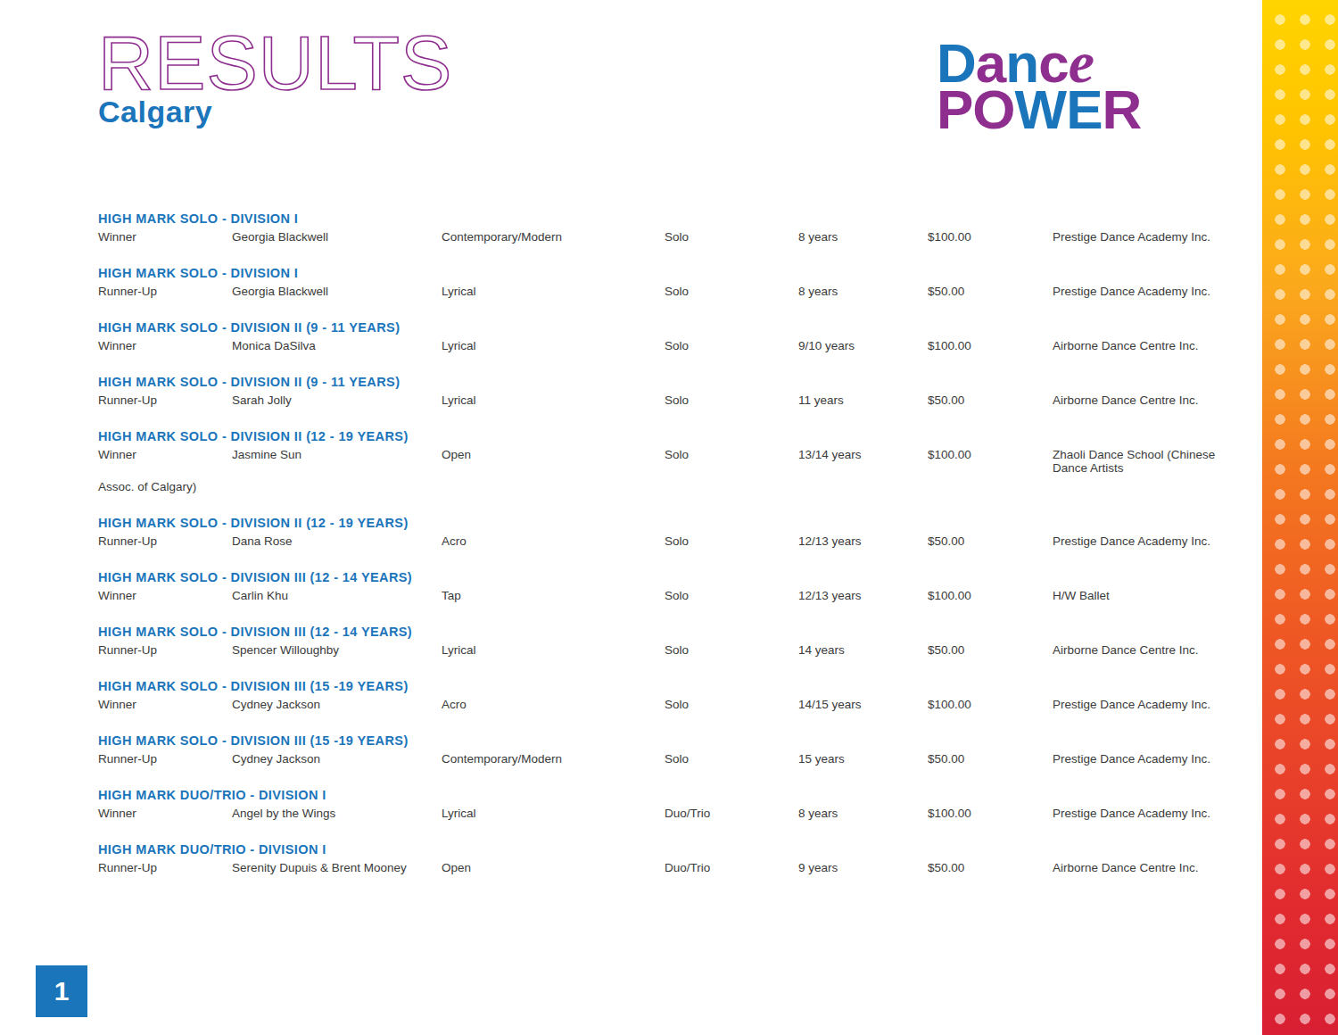RESULTS
Calgary
Dance
POWER
| HIGH MARK SOLO - DIVISION I |
| Winner | Georgia Blackwell | Contemporary/Modern | Solo | 8 years | $100.00 | Prestige Dance Academy Inc. |
| HIGH MARK SOLO - DIVISION I |
| Runner-Up | Georgia Blackwell | Lyrical | Solo | 8 years | $50.00 | Prestige Dance Academy Inc. |
| HIGH MARK SOLO - DIVISION II (9 - 11 YEARS) |
| Winner | Monica DaSilva | Lyrical | Solo | 9/10 years | $100.00 | Airborne Dance Centre Inc. |
| HIGH MARK SOLO - DIVISION II (9 - 11 YEARS) |
| Runner-Up | Sarah Jolly | Lyrical | Solo | 11 years | $50.00 | Airborne Dance Centre Inc. |
| HIGH MARK SOLO - DIVISION II (12 - 19 YEARS) |
| Winner | Jasmine Sun | Open | Solo | 13/14 years | $100.00 | Zhaoli Dance School (Chinese Dance Artists |
| Assoc. of Calgary) | |
| HIGH MARK SOLO - DIVISION II (12 - 19 YEARS) |
| Runner-Up | Dana Rose | Acro | Solo | 12/13 years | $50.00 | Prestige Dance Academy Inc. |
| HIGH MARK SOLO - DIVISION III (12 - 14 YEARS) |
| Winner | Carlin Khu | Tap | Solo | 12/13 years | $100.00 | H/W Ballet |
| HIGH MARK SOLO - DIVISION III (12 - 14 YEARS) |
| Runner-Up | Spencer Willoughby | Lyrical | Solo | 14 years | $50.00 | Airborne Dance Centre Inc. |
| HIGH MARK SOLO - DIVISION III (15 -19 YEARS) |
| Winner | Cydney Jackson | Acro | Solo | 14/15 years | $100.00 | Prestige Dance Academy Inc. |
| HIGH MARK SOLO - DIVISION III (15 -19 YEARS) |
| Runner-Up | Cydney Jackson | Contemporary/Modern | Solo | 15 years | $50.00 | Prestige Dance Academy Inc. |
| HIGH MARK DUO/TRIO - DIVISION I |
| Winner | Angel by the Wings | Lyrical | Duo/Trio | 8 years | $100.00 | Prestige Dance Academy Inc. |
| HIGH MARK DUO/TRIO - DIVISION I |
| Runner-Up | Serenity Dupuis & Brent Mooney | Open | Duo/Trio | 9 years | $50.00 | Airborne Dance Centre Inc. |
1